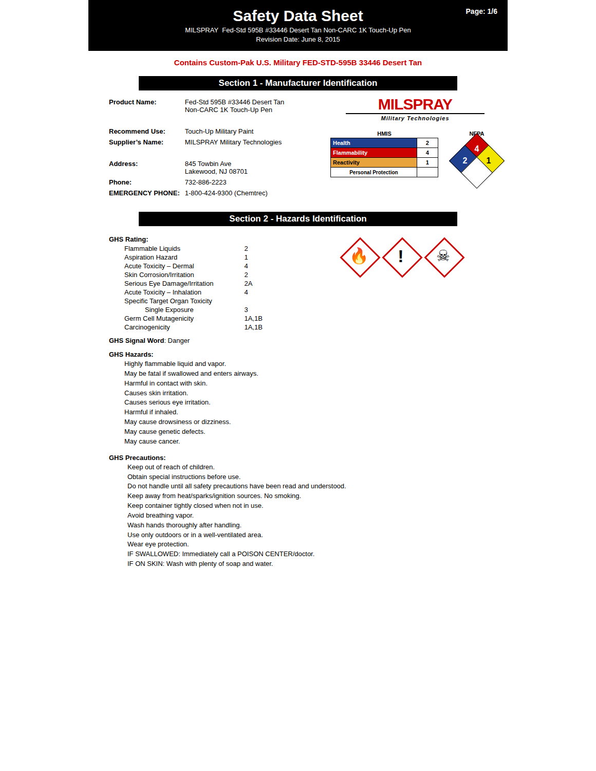Page: 1/6
Safety Data Sheet
MILSPRAY Fed-Std 595B #33446 Desert Tan Non-CARC 1K Touch-Up Pen
Revision Date: June 8, 2015
Contains Custom-Pak U.S. Military FED-STD-595B 33446 Desert Tan
Section 1 - Manufacturer Identification
| Product Name: | Fed-Std 595B #33446 Desert Tan Non-CARC 1K Touch-Up Pen |
| Recommend Use: | Touch-Up Military Paint |
| Supplier’s Name: | MILSPRAY Military Technologies |
| Address: | 845 Towbin Ave Lakewood, NJ 08701 |
| Phone: | 732-886-2223 |
| EMERGENCY PHONE: | 1-800-424-9300 (Chemtrec) |
MIL SPRAY
Military Technologies
HMIS
| Health | 2 |
| Flammability | 4 |
| Reactivity | 1 |
| Personal Protection | |
NFPA
4
2
1
Section 2 - Hazards Identification
GHS Rating:
| Flammable Liquids | 2 |
| Aspiration Hazard | 1 |
| Acute Toxicity – Dermal | 4 |
| Skin Corrosion/Irritation | 2 |
| Serious Eye Damage/Irritation | 2A |
| Acute Toxicity – Inhalation | 4 |
| Specific Target Organ Toxicity | |
| Single Exposure | 3 |
| Germ Cell Mutagenicity | 1A,1B |
| Carcinogenicity | 1A,1B |
🔥
!
☠
GHS Signal Word: Danger
GHS Hazards:
Highly flammable liquid and vapor.
May be fatal if swallowed and enters airways.
Harmful in contact with skin.
Causes skin irritation.
Causes serious eye irritation.
Harmful if inhaled.
May cause drowsiness or dizziness.
May cause genetic defects.
May cause cancer.
GHS Precautions:
Keep out of reach of children.
Obtain special instructions before use.
Do not handle until all safety precautions have been read and understood.
Keep away from heat/sparks/ignition sources. No smoking.
Keep container tightly closed when not in use.
Avoid breathing vapor.
Wash hands thoroughly after handling.
Use only outdoors or in a well-ventilated area.
Wear eye protection.
IF SWALLOWED: Immediately call a POISON CENTER/doctor.
IF ON SKIN: Wash with plenty of soap and water.